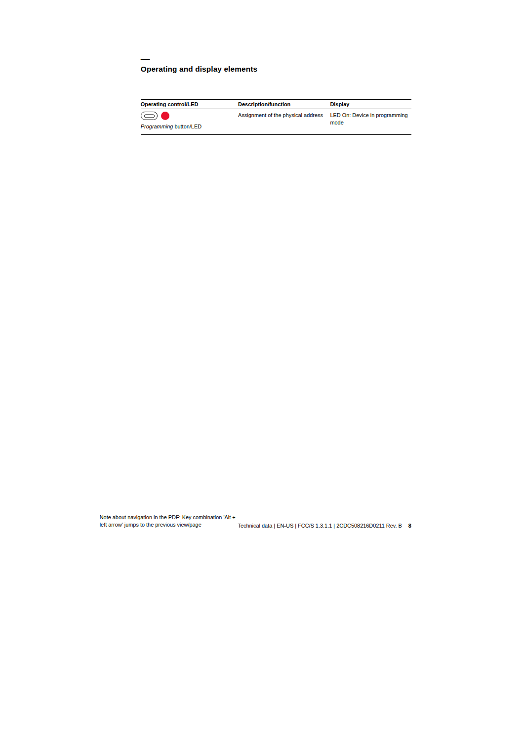—
Operating and display elements
| Operating control/LED | Description/function | Display |
| --- | --- | --- |
| Programming button/LED | Assignment of the physical address | LED On: Device in programming mode |
Note about navigation in the PDF: Key combination 'Alt + left arrow' jumps to the previous view/page
Technical data | EN-US | FCC/S 1.3.1.1 | 2CDC508216D0211 Rev. B 8